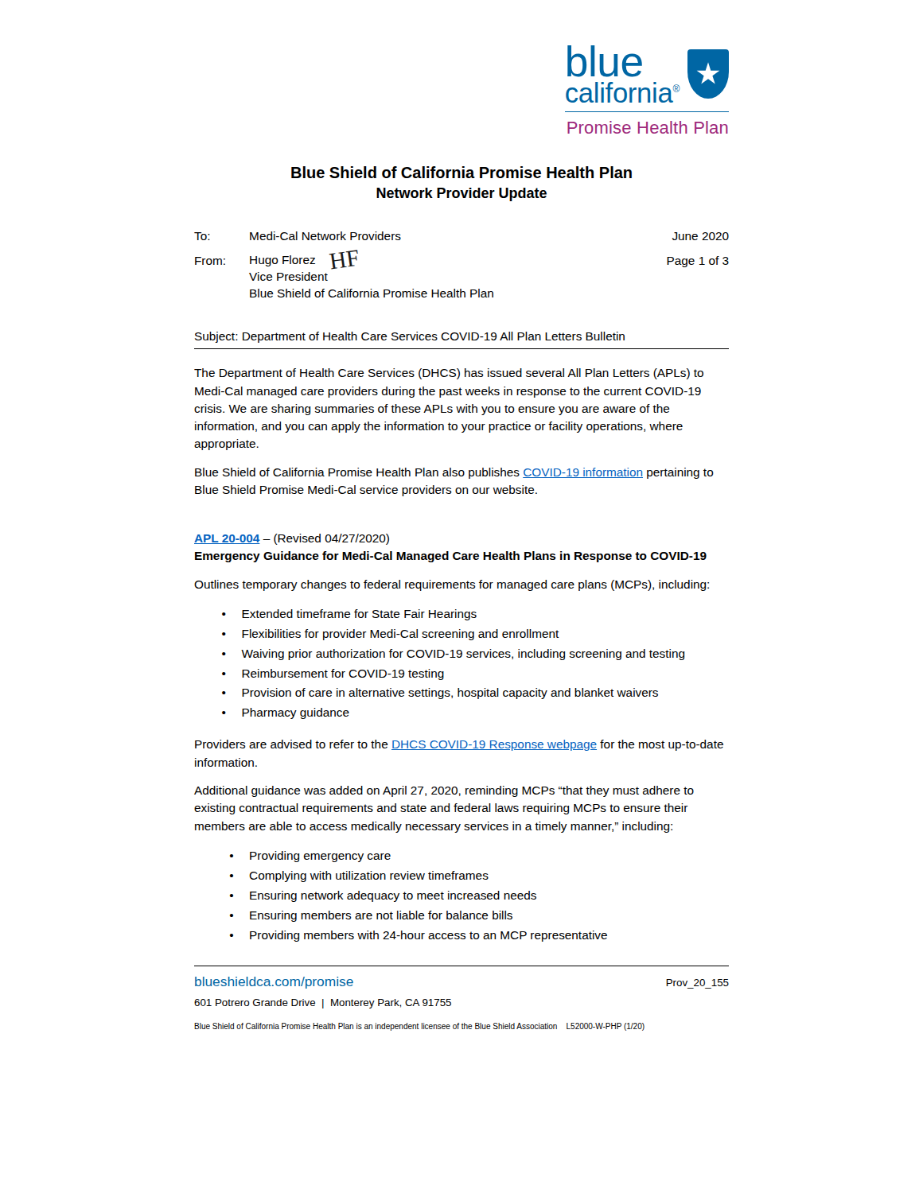blue california®
Promise Health Plan
Blue Shield of California Promise Health Plan
Network Provider Update
To:
Medi-Cal Network Providers
June 2020
From:
Hugo Florez
Vice President
Blue Shield of California Promise Health Plan
HF
Page 1 of 3
Subject: Department of Health Care Services COVID-19 All Plan Letters Bulletin
The Department of Health Care Services (DHCS) has issued several All Plan Letters (APLs) to Medi-Cal managed care providers during the past weeks in response to the current COVID-19 crisis. We are sharing summaries of these APLs with you to ensure you are aware of the information, and you can apply the information to your practice or facility operations, where appropriate.
Blue Shield of California Promise Health Plan also publishes COVID-19 information pertaining to Blue Shield Promise Medi-Cal service providers on our website.
APL 20-004 – (Revised 04/27/2020)
Emergency Guidance for Medi-Cal Managed Care Health Plans in Response to COVID-19
Outlines temporary changes to federal requirements for managed care plans (MCPs), including:
Extended timeframe for State Fair Hearings
Flexibilities for provider Medi-Cal screening and enrollment
Waiving prior authorization for COVID-19 services, including screening and testing
Reimbursement for COVID-19 testing
Provision of care in alternative settings, hospital capacity and blanket waivers
Pharmacy guidance
Providers are advised to refer to the DHCS COVID-19 Response webpage for the most up-to-date information.
Additional guidance was added on April 27, 2020, reminding MCPs “that they must adhere to existing contractual requirements and state and federal laws requiring MCPs to ensure their members are able to access medically necessary services in a timely manner,” including:
Providing emergency care
Complying with utilization review timeframes
Ensuring network adequacy to meet increased needs
Ensuring members are not liable for balance bills
Providing members with 24-hour access to an MCP representative
blueshieldca.com/promise
Prov_20_155
601 Potrero Grande Drive | Monterey Park, CA 91755
Blue Shield of California Promise Health Plan is an independent licensee of the Blue Shield Association L52000-W-PHP (1/20)